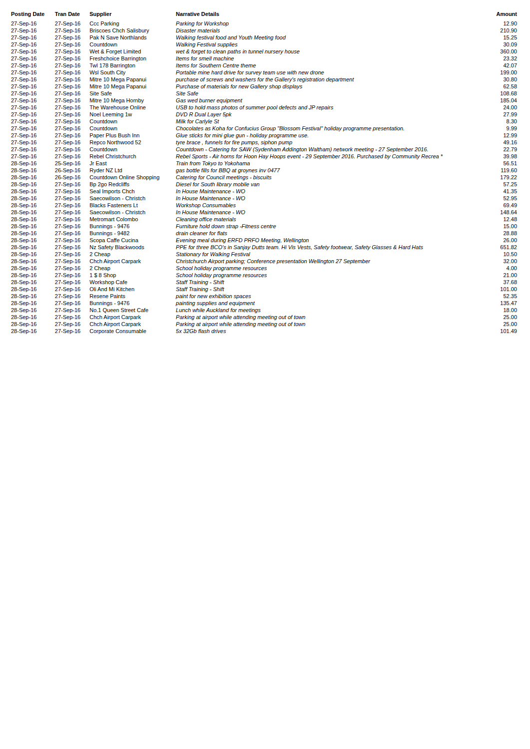| Posting Date | Tran Date | Supplier | Narrative Details | Amount |
| --- | --- | --- | --- | --- |
| 27-Sep-16 | 27-Sep-16 | Ccc Parking | Parking for Workshop | 12.90 |
| 27-Sep-16 | 27-Sep-16 | Briscoes Chch Salisbury | Disaster materials | 210.90 |
| 27-Sep-16 | 27-Sep-16 | Pak N Save Northlands | Walking festival food and Youth Meeting food | 15.25 |
| 27-Sep-16 | 27-Sep-16 | Countdown | Walking Festival supplies | 30.09 |
| 27-Sep-16 | 27-Sep-16 | Wet & Forget Limited | wet & forget to clean paths in tunnel nursery house | 360.00 |
| 27-Sep-16 | 27-Sep-16 | Freshchoice Barrington | Items for smell machine | 23.32 |
| 27-Sep-16 | 27-Sep-16 | Twl 178 Barrington | Items for Southern Centre theme | 42.07 |
| 27-Sep-16 | 27-Sep-16 | Wsl South City | Portable mine hard drive for survey team use with new drone | 199.00 |
| 27-Sep-16 | 27-Sep-16 | Mitre 10 Mega Papanui | purchase of screws and washers for the Gallery's registration department | 30.80 |
| 27-Sep-16 | 27-Sep-16 | Mitre 10 Mega Papanui | Purchase of materials for new Gallery shop displays | 62.58 |
| 27-Sep-16 | 27-Sep-16 | Site Safe | Site Safe | 108.68 |
| 27-Sep-16 | 27-Sep-16 | Mitre 10 Mega Hornby | Gas wed burner equipment | 185.04 |
| 27-Sep-16 | 27-Sep-16 | The Warehouse Online | USB to hold mass photos of summer pool defects and JP repairs | 24.00 |
| 27-Sep-16 | 27-Sep-16 | Noel Leeming 1w | DVD R Dual Layer 5pk | 27.99 |
| 27-Sep-16 | 27-Sep-16 | Countdown | Milk for Carlyle St | 8.30 |
| 27-Sep-16 | 27-Sep-16 | Countdown | Chocolates as Koha for Confucius Group "Blossom Festival" holiday programme presentation. | 9.99 |
| 27-Sep-16 | 27-Sep-16 | Paper Plus Bush Inn | Glue sticks for mini glue gun - holiday programme use. | 12.99 |
| 27-Sep-16 | 27-Sep-16 | Repco Northwood 52 | tyre brace , funnels for fire pumps, siphon pump | 49.16 |
| 27-Sep-16 | 27-Sep-16 | Countdown | Countdown - Catering for SAW (Sydenham Addington Waltham) network meeting - 27 September 2016. | 22.79 |
| 27-Sep-16 | 27-Sep-16 | Rebel Christchurch | Rebel Sports - Air horns for Hoon Hay Hoops event - 29 September 2016. Purchased by Community Recrea * | 39.98 |
| 28-Sep-16 | 25-Sep-16 | Jr East | Train from Tokyo to Yokohama | 56.51 |
| 28-Sep-16 | 26-Sep-16 | Ryder NZ Ltd | gas bottle fills for BBQ at groynes inv 0477 | 119.60 |
| 28-Sep-16 | 26-Sep-16 | Countdown Online Shopping | Catering for Council meetings - biscuits | 179.22 |
| 28-Sep-16 | 27-Sep-16 | Bp 2go Redcliffs | Diesel for South library mobile van | 57.25 |
| 28-Sep-16 | 27-Sep-16 | Seal Imports Chch | In House Maintenance - WO | 41.35 |
| 28-Sep-16 | 27-Sep-16 | Saecowilson - Christch | In House Maintenance - WO | 52.95 |
| 28-Sep-16 | 27-Sep-16 | Blacks Fasteners Lt | Workshop Consumables | 69.49 |
| 28-Sep-16 | 27-Sep-16 | Saecowilson - Christch | In House Maintenance - WO | 148.64 |
| 28-Sep-16 | 27-Sep-16 | Metromart Colombo | Cleaning office materials | 12.48 |
| 28-Sep-16 | 27-Sep-16 | Bunnings - 9476 | Furniture hold down strap -Fitness centre | 15.00 |
| 28-Sep-16 | 27-Sep-16 | Bunnings - 9482 | drain cleaner for flats | 28.88 |
| 28-Sep-16 | 27-Sep-16 | Scopa Caffe Cucina | Evening meal during ERFD PRFO Meeting, Wellington | 26.00 |
| 28-Sep-16 | 27-Sep-16 | Nz Safety Blackwoods | PPE for three BCO's in Sanjay Dutts team. Hi Vis Vests, Safety footwear, Safety Glasses & Hard Hats | 651.82 |
| 28-Sep-16 | 27-Sep-16 | 2 Cheap | Stationary for Walking Festival | 10.50 |
| 28-Sep-16 | 27-Sep-16 | Chch Airport Carpark | Christchurch Airport parking; Conference presentation Wellington 27 September | 32.00 |
| 28-Sep-16 | 27-Sep-16 | 2 Cheap | School holiday programme resources | 4.00 |
| 28-Sep-16 | 27-Sep-16 | 1 $ 8 Shop | School holiday programme resources | 21.00 |
| 28-Sep-16 | 27-Sep-16 | Workshop Cafe | Staff Training - Shift | 37.68 |
| 28-Sep-16 | 27-Sep-16 | Oli And Mi Kitchen | Staff Training - Shift | 101.00 |
| 28-Sep-16 | 27-Sep-16 | Resene Paints | paint for new exhibition spaces | 52.35 |
| 28-Sep-16 | 27-Sep-16 | Bunnings - 9476 | painting supplies and equipment | 135.47 |
| 28-Sep-16 | 27-Sep-16 | No.1 Queen Street Cafe | Lunch while Auckland for meetings | 18.00 |
| 28-Sep-16 | 27-Sep-16 | Chch Airport Carpark | Parking at airport while attending meeting out of town | 25.00 |
| 28-Sep-16 | 27-Sep-16 | Chch Airport Carpark | Parking at airport while attending meeting out of town | 25.00 |
| 28-Sep-16 | 27-Sep-16 | Corporate Consumable | 5x 32Gb flash drives | 101.49 |